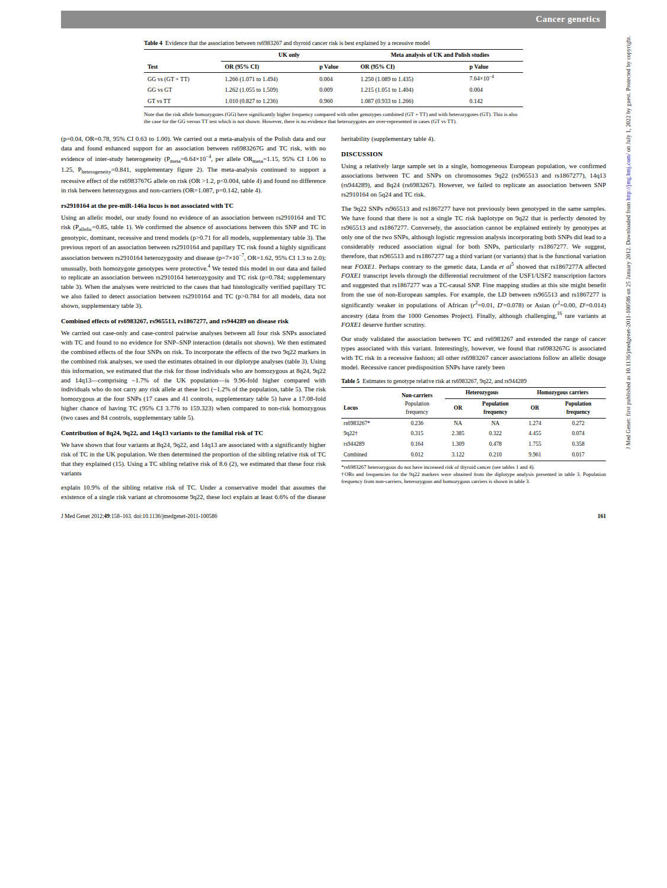Cancer genetics
J Med Genet: first published as 10.1136/jmedgenet-2011-100586 on 25 January 2012. Downloaded from http://jmg.bmj.com/ on July 1, 2022 by guest. Protected by copyright.
Table 4 Evidence that the association between rs6983267 and thyroid cancer risk is best explained by a recessive model
| | UK only | Meta analysis of UK and Polish studies |
| --- | --- | --- |
| Test | OR (95% CI) | p Value | OR (95% CI) | p Value |
| GG vs (GT + TT) | 1.266 (1.071 to 1.494) | 0.004 | 1.250 (1.089 to 1.435) | 7.64×10 −4 |
| GG vs GT | 1.262 (1.055 to 1.509) | 0.009 | 1.215 (1.051 to 1.404) | 0.004 |
| GT vs TT | 1.010 (0.827 to 1.236) | 0.960 | 1.087 (0.933 to 1.266) | 0.142 |
Note that the risk allele homozygotes (GG) have significantly higher frequency compared with other genotypes combined (GT + TT) and with heterozygotes (GT). This is also the case for the GG versus TT test which is not shown. However, there is no evidence that heterozygotes are over-represented in cases (GT vs TT).
(p=0.04, OR=0.78, 95% CI 0.63 to 1.00). We carried out a meta-analysis of the Polish data and our data and found enhanced support for an association between rs6983267G and TC risk, with no evidence of inter-study heterogeneity (Pmeta=6.64×10−4, per allele ORmeta=1.15, 95% CI 1.06 to 1.25, Pheterogeneity=0.841, supplementary figure 2). The meta-analysis continued to support a recessive effect of the rs6983767G allele on risk (OR >1.2, p<0.004, table 4) and found no difference in risk between heterozygous and non-carriers (OR=1.087, p=0.142, table 4).
rs2910164 at the pre-miR-146a locus is not associated with TC
Using an allelic model, our study found no evidence of an association between rs2910164 and TC risk (Pallelic=0.85, table 1). We confirmed the absence of associations between this SNP and TC in genotypic, dominant, recessive and trend models (p>0.71 for all models, supplementary table 3). The previous report of an association between rs2910164 and papillary TC risk found a highly significant association between rs2910164 heterozygosity and disease (p=7×10−7, OR=1.62, 95% CI 1.3 to 2.0); unusually, both homozygote genotypes were protective.4 We tested this model in our data and failed to replicate an association between rs2910164 heterozygosity and TC risk (p=0.784; supplementary table 3). When the analyses were restricted to the cases that had histologically verified papillary TC we also failed to detect association between rs2910164 and TC (p>0.784 for all models, data not shown, supplementary table 3).
Combined effects of rs6983267, rs965513, rs1867277, and rs944289 on disease risk
We carried out case-only and case-control pairwise analyses between all four risk SNPs associated with TC and found to no evidence for SNP–SNP interaction (details not shown). We then estimated the combined effects of the four SNPs on risk. To incorporate the effects of the two 9q22 markers in the combined risk analyses, we used the estimates obtained in our diplotype analyses (table 3). Using this information, we estimated that the risk for those individuals who are homozygous at 8q24, 9q22 and 14q13—comprising ~1.7% of the UK population—is 9.96-fold higher compared with individuals who do not carry any risk allele at these loci (~1.2% of the population, table 5). The risk homozygous at the four SNPs (17 cases and 41 controls, supplementary table 5) have a 17.08-fold higher chance of having TC (95% CI 3.776 to 159.323) when compared to non-risk homozygous (two cases and 84 controls, supplementary table 5).
Contribution of 8q24, 9q22, and 14q13 variants to the familial risk of TC
We have shown that four variants at 8q24, 9q22, and 14q13 are associated with a significantly higher risk of TC in the UK population. We then determined the proportion of the sibling relative risk of TC that they explained (15). Using a TC sibling relative risk of 8.6 (2), we estimated that these four risk variants
explain 10.9% of the sibling relative risk of TC. Under a conservative model that assumes the existence of a single risk variant at chromosome 9q22, these loci explain at least 6.6% of the disease heritability (supplementary table 4).
Discussion
Using a relatively large sample set in a single, homogeneous European population, we confirmed associations between TC and SNPs on chromosomes 9q22 (rs965513 and rs1867277), 14q13 (rs944289), and 8q24 (rs6983267). However, we failed to replicate an association between SNP rs2910164 on 5q24 and TC risk.
The 9q22 SNPs rs965513 and rs1867277 have not previously been genotyped in the same samples. We have found that there is not a single TC risk haplotype on 9q22 that is perfectly denoted by rs965513 and rs1867277. Conversely, the association cannot be explained entirely by genotypes at only one of the two SNPs, although logistic regression analysis incorporating both SNPs did lead to a considerably reduced association signal for both SNPs, particularly rs1867277. We suggest, therefore, that rs965513 and rs1867277 tag a third variant (or variants) that is the functional variation near FOXE1. Perhaps contrary to the genetic data, Landa et al5 showed that rs1867277A affected FOXE1 transcript levels through the differential recruitment of the USF1/USF2 transcription factors and suggested that rs1867277 was a TC-causal SNP. Fine mapping studies at this site might benefit from the use of non-European samples. For example, the LD between rs965513 and rs1867277 is significantly weaker in populations of African (r2=0.01, D'=0.078) or Asian (r2=0.00, D'=0.014) ancestry (data from the 1000 Genomes Project). Finally, although challenging,16 rare variants at FOXE1 deserve further scrutiny.
Our study validated the association between TC and rs6983267 and extended the range of cancer types associated with this variant. Interestingly, however, we found that rs6983267G is associated with TC risk in a recessive fashion; all other rs6983267 cancer associations follow an allelic dosage model. Recessive cancer predisposition SNPs have rarely been
Table 5 Estimates to genotype relative risk at rs6983267, 9q22, and rs944289
| | Non-carriers Population frequency | Heterozygous | Homozygous carriers |
| --- | --- | --- | --- |
| Locus | OR | Population frequency | OR | Population frequency |
| rs6983267* | 0.236 | NA | NA | 1.274 | 0.272 |
| 9q22† | 0.315 | 2.385 | 0.322 | 4.455 | 0.074 |
| rs944289 | 0.164 | 1.309 | 0.478 | 1.755 | 0.358 |
| Combined | 0.012 | 3.122 | 0.210 | 9.961 | 0.017 |
*rs6983267 heterozygous do not have increased risk of thyroid cancer (see tables 1 and 4).
†ORs and frequencies for the 9q22 markers were obtained from the diplotype analysis presented in table 3. Population frequency from non-carriers, heterozygous and homozygous carriers is shown in table 3.
J Med Genet 2012;49:158–163. doi:10.1136/jmedgenet-2011-100586
161